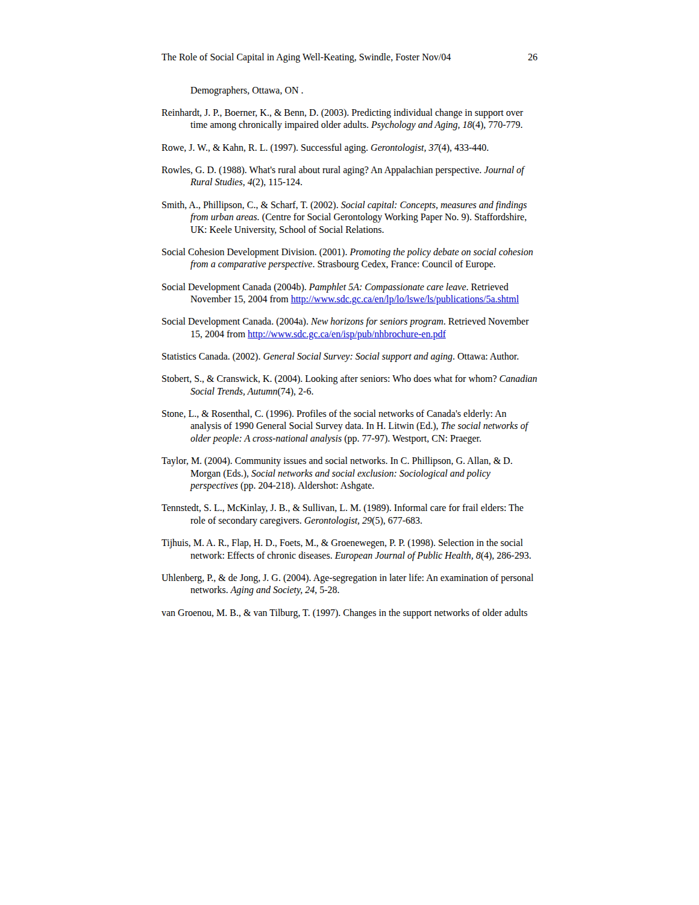The Role of Social Capital in Aging Well-Keating, Swindle, Foster Nov/04 26
Demographers, Ottawa, ON .
Reinhardt, J. P., Boerner, K., & Benn, D. (2003). Predicting individual change in support over time among chronically impaired older adults. Psychology and Aging, 18(4), 770-779.
Rowe, J. W., & Kahn, R. L. (1997). Successful aging. Gerontologist, 37(4), 433-440.
Rowles, G. D. (1988). What's rural about rural aging? An Appalachian perspective. Journal of Rural Studies, 4(2), 115-124.
Smith, A., Phillipson, C., & Scharf, T. (2002). Social capital: Concepts, measures and findings from urban areas. (Centre for Social Gerontology Working Paper No. 9). Staffordshire, UK: Keele University, School of Social Relations.
Social Cohesion Development Division. (2001). Promoting the policy debate on social cohesion from a comparative perspective. Strasbourg Cedex, France: Council of Europe.
Social Development Canada (2004b). Pamphlet 5A: Compassionate care leave. Retrieved November 15, 2004 from http://www.sdc.gc.ca/en/lp/lo/lswe/ls/publications/5a.shtml
Social Development Canada. (2004a). New horizons for seniors program. Retrieved November 15, 2004 from http://www.sdc.gc.ca/en/isp/pub/nhbrochure-en.pdf
Statistics Canada. (2002). General Social Survey: Social support and aging. Ottawa: Author.
Stobert, S., & Cranswick, K. (2004). Looking after seniors: Who does what for whom? Canadian Social Trends, Autumn(74), 2-6.
Stone, L., & Rosenthal, C. (1996). Profiles of the social networks of Canada's elderly: An analysis of 1990 General Social Survey data. In H. Litwin (Ed.), The social networks of older people: A cross-national analysis (pp. 77-97). Westport, CN: Praeger.
Taylor, M. (2004). Community issues and social networks. In C. Phillipson, G. Allan, & D. Morgan (Eds.), Social networks and social exclusion: Sociological and policy perspectives (pp. 204-218). Aldershot: Ashgate.
Tennstedt, S. L., McKinlay, J. B., & Sullivan, L. M. (1989). Informal care for frail elders: The role of secondary caregivers. Gerontologist, 29(5), 677-683.
Tijhuis, M. A. R., Flap, H. D., Foets, M., & Groenewegen, P. P. (1998). Selection in the social network: Effects of chronic diseases. European Journal of Public Health, 8(4), 286-293.
Uhlenberg, P., & de Jong, J. G. (2004). Age-segregation in later life: An examination of personal networks. Aging and Society, 24, 5-28.
van Groenou, M. B., & van Tilburg, T. (1997). Changes in the support networks of older adults